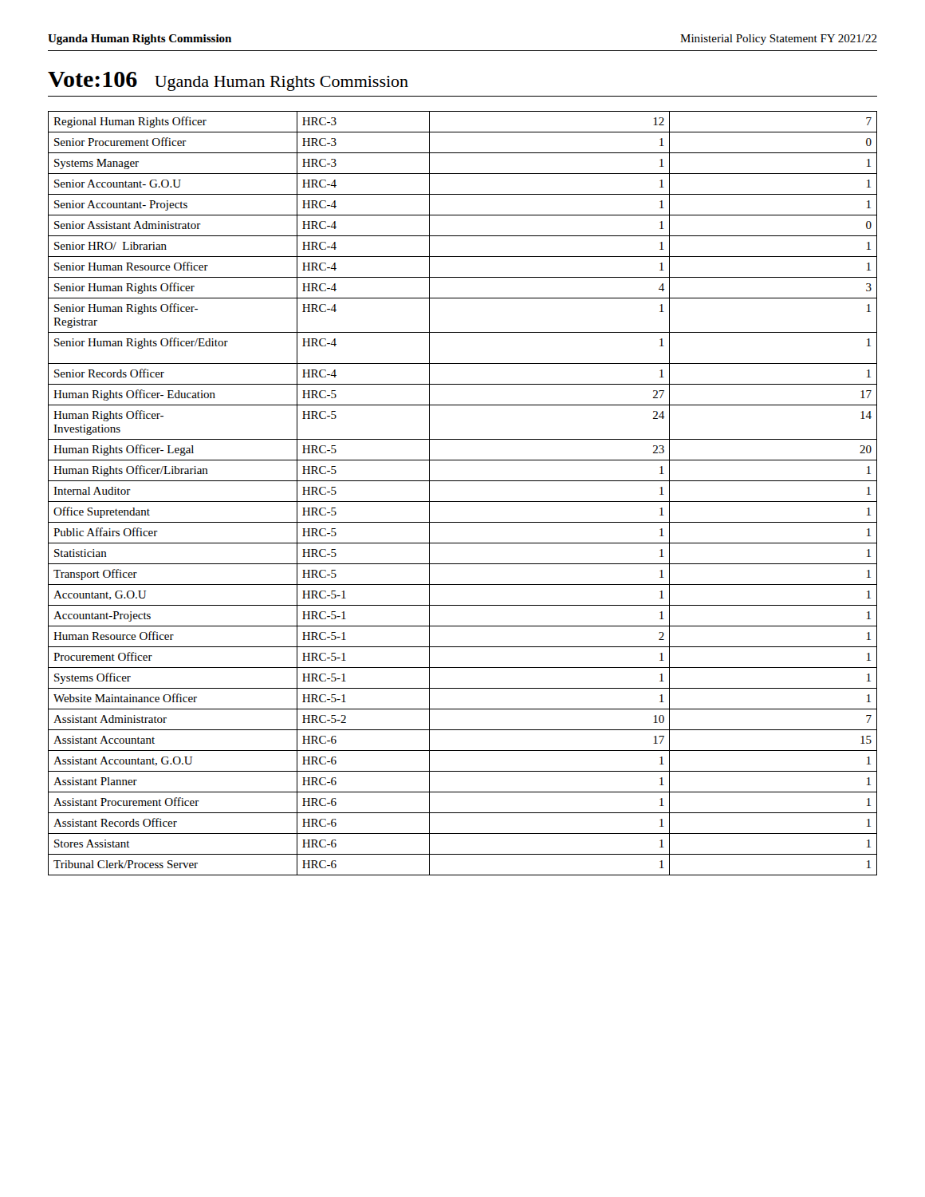Uganda Human Rights Commission
Ministerial Policy Statement FY 2021/22
Vote:106 Uganda Human Rights Commission
| Regional Human Rights Officer | HRC-3 | 12 | 7 |
| Senior Procurement Officer | HRC-3 | 1 | 0 |
| Systems Manager | HRC-3 | 1 | 1 |
| Senior Accountant- G.O.U | HRC-4 | 1 | 1 |
| Senior Accountant- Projects | HRC-4 | 1 | 1 |
| Senior Assistant Administrator | HRC-4 | 1 | 0 |
| Senior HRO/ Librarian | HRC-4 | 1 | 1 |
| Senior Human Resource Officer | HRC-4 | 1 | 1 |
| Senior Human Rights Officer | HRC-4 | 4 | 3 |
| Senior Human Rights Officer- Registrar | HRC-4 | 1 | 1 |
| Senior Human Rights Officer/Editor | HRC-4 | 1 | 1 |
| Senior Records Officer | HRC-4 | 1 | 1 |
| Human Rights Officer- Education | HRC-5 | 27 | 17 |
| Human Rights Officer- Investigations | HRC-5 | 24 | 14 |
| Human Rights Officer- Legal | HRC-5 | 23 | 20 |
| Human Rights Officer/Librarian | HRC-5 | 1 | 1 |
| Internal Auditor | HRC-5 | 1 | 1 |
| Office Supretendant | HRC-5 | 1 | 1 |
| Public Affairs Officer | HRC-5 | 1 | 1 |
| Statistician | HRC-5 | 1 | 1 |
| Transport Officer | HRC-5 | 1 | 1 |
| Accountant, G.O.U | HRC-5-1 | 1 | 1 |
| Accountant-Projects | HRC-5-1 | 1 | 1 |
| Human Resource Officer | HRC-5-1 | 2 | 1 |
| Procurement Officer | HRC-5-1 | 1 | 1 |
| Systems Officer | HRC-5-1 | 1 | 1 |
| Website Maintainance Officer | HRC-5-1 | 1 | 1 |
| Assistant Administrator | HRC-5-2 | 10 | 7 |
| Assistant Accountant | HRC-6 | 17 | 15 |
| Assistant Accountant, G.O.U | HRC-6 | 1 | 1 |
| Assistant Planner | HRC-6 | 1 | 1 |
| Assistant Procurement Officer | HRC-6 | 1 | 1 |
| Assistant Records Officer | HRC-6 | 1 | 1 |
| Stores Assistant | HRC-6 | 1 | 1 |
| Tribunal Clerk/Process Server | HRC-6 | 1 | 1 |